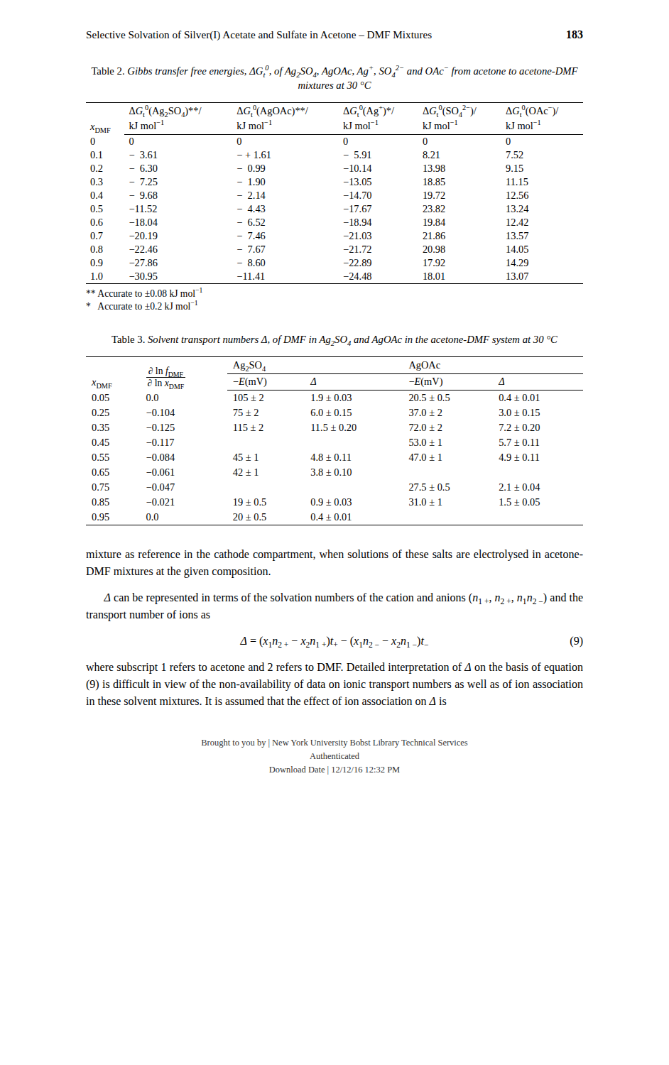183 Selective Solvation of Silver(I) Acetate and Sulfate in Acetone – DMF Mixtures
Table 2. Gibbs transfer free energies, ΔGt0, of Ag2SO4, AgOAc, Ag+, SO42− and OAc− from acetone to acetone-DMF mixtures at 30 °C
| x DMF | Δ G t 0 (Ag 2 SO 4 )**/ | Δ G t 0 (AgOAc)**/ | Δ G t 0 (Ag + )*/ | Δ G t 0 (SO 4 2− )/ | Δ G t 0 (OAc − )/ |
| --- | --- | --- | --- | --- | --- |
| kJ mol −1 | kJ mol −1 | kJ mol −1 | kJ mol −1 | kJ mol −1 |
| 0 | 0 | 0 | 0 | 0 | 0 |
| 0.1 | − 3.61 | − + 1.61 | − 5.91 | 8.21 | 7.52 |
| 0.2 | − 6.30 | − 0.99 | −10.14 | 13.98 | 9.15 |
| 0.3 | − 7.25 | − 1.90 | −13.05 | 18.85 | 11.15 |
| 0.4 | − 9.68 | − 2.14 | −14.70 | 19.72 | 12.56 |
| 0.5 | −11.52 | − 4.43 | −17.67 | 23.82 | 13.24 |
| 0.6 | −18.04 | − 6.52 | −18.94 | 19.84 | 12.42 |
| 0.7 | −20.19 | − 7.46 | −21.03 | 21.86 | 13.57 |
| 0.8 | −22.46 | − 7.67 | −21.72 | 20.98 | 14.05 |
| 0.9 | −27.86 | − 8.60 | −22.89 | 17.92 | 14.29 |
| 1.0 | −30.95 | −11.41 | −24.48 | 18.01 | 13.07 |
**Accurate to ±0.08 kJ mol−1
*Accurate to ±0.2 kJ mol−1
Table 3. Solvent transport numbers Δ, of DMF in Ag2SO4 and AgOAc in the acetone-DMF system at 30 °C
| x DMF | ∂ ln f DMF ∂ ln x DMF | Ag 2 SO 4 | AgOAc |
| --- | --- | --- | --- |
| − E (mV) | Δ | − E (mV) | Δ |
| 0.05 | 0.0 | 105 ± 2 | 1.9 ± 0.03 | 20.5 ± 0.5 | 0.4 ± 0.01 |
| 0.25 | −0.104 | 75 ± 2 | 6.0 ± 0.15 | 37.0 ± 2 | 3.0 ± 0.15 |
| 0.35 | −0.125 | 115 ± 2 | 11.5 ± 0.20 | 72.0 ± 2 | 7.2 ± 0.20 |
| 0.45 | −0.117 | | | 53.0 ± 1 | 5.7 ± 0.11 |
| 0.55 | −0.084 | 45 ± 1 | 4.8 ± 0.11 | 47.0 ± 1 | 4.9 ± 0.11 |
| 0.65 | −0.061 | 42 ± 1 | 3.8 ± 0.10 | | |
| 0.75 | −0.047 | | | 27.5 ± 0.5 | 2.1 ± 0.04 |
| 0.85 | −0.021 | 19 ± 0.5 | 0.9 ± 0.03 | 31.0 ± 1 | 1.5 ± 0.05 |
| 0.95 | 0.0 | 20 ± 0.5 | 0.4 ± 0.01 | | |
mixture as reference in the cathode compartment, when solutions of these salts are electrolysed in acetone-DMF mixtures at the given composition.
Δ can be represented in terms of the solvation numbers of the cation and anions (n1 +, n2 +, n1n2 −) and the transport number of ions as
Δ = (x1n2 + − x2n1 +)t+ − (x1n2 − − x2n1 −)t− (9)
where subscript 1 refers to acetone and 2 refers to DMF. Detailed interpretation of Δ on the basis of equation (9) is difficult in view of the non-availability of data on ionic transport numbers as well as of ion association in these solvent mixtures. It is assumed that the effect of ion association on Δ is
Brought to you by | New York University Bobst Library Technical Services
Authenticated
Download Date | 12/12/16 12:32 PM